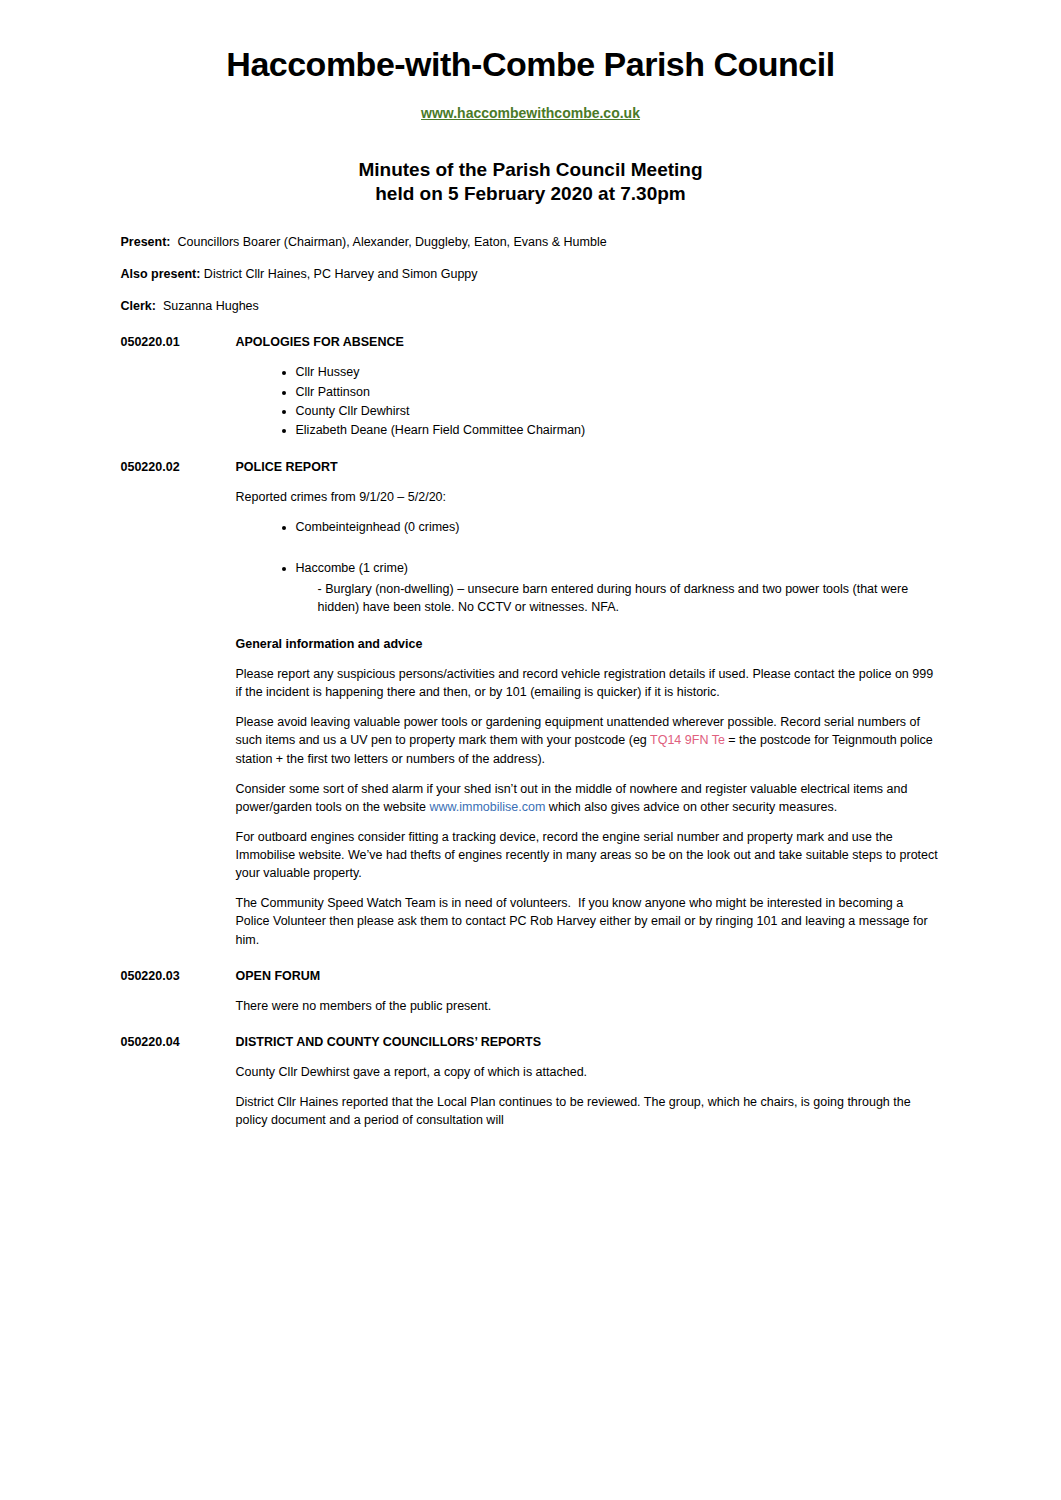Haccombe-with-Combe Parish Council
www.haccombewithcombe.co.uk
Minutes of the Parish Council Meeting
held on 5 February 2020 at 7.30pm
Present: Councillors Boarer (Chairman), Alexander, Duggleby, Eaton, Evans & Humble
Also present: District Cllr Haines, PC Harvey and Simon Guppy
Clerk: Suzanna Hughes
050220.01
APOLOGIES FOR ABSENCE
Cllr Hussey
Cllr Pattinson
County Cllr Dewhirst
Elizabeth Deane (Hearn Field Committee Chairman)
050220.02
POLICE REPORT
Reported crimes from 9/1/20 – 5/2/20:
Combeinteignhead (0 crimes)
Haccombe (1 crime)
Burglary (non-dwelling) – unsecure barn entered during hours of darkness and two power tools (that were hidden) have been stole. No CCTV or witnesses. NFA.
General information and advice
Please report any suspicious persons/activities and record vehicle registration details if used. Please contact the police on 999 if the incident is happening there and then, or by 101 (emailing is quicker) if it is historic.
Please avoid leaving valuable power tools or gardening equipment unattended wherever possible. Record serial numbers of such items and us a UV pen to property mark them with your postcode (eg TQ14 9FN Te = the postcode for Teignmouth police station + the first two letters or numbers of the address).
Consider some sort of shed alarm if your shed isn’t out in the middle of nowhere and register valuable electrical items and power/garden tools on the website www.immobilise.com which also gives advice on other security measures.
For outboard engines consider fitting a tracking device, record the engine serial number and property mark and use the Immobilise website. We’ve had thefts of engines recently in many areas so be on the look out and take suitable steps to protect your valuable property.
The Community Speed Watch Team is in need of volunteers. If you know anyone who might be interested in becoming a Police Volunteer then please ask them to contact PC Rob Harvey either by email or by ringing 101 and leaving a message for him.
050220.03
OPEN FORUM
There were no members of the public present.
050220.04
DISTRICT AND COUNTY COUNCILLORS’ REPORTS
County Cllr Dewhirst gave a report, a copy of which is attached.
District Cllr Haines reported that the Local Plan continues to be reviewed. The group, which he chairs, is going through the policy document and a period of consultation will